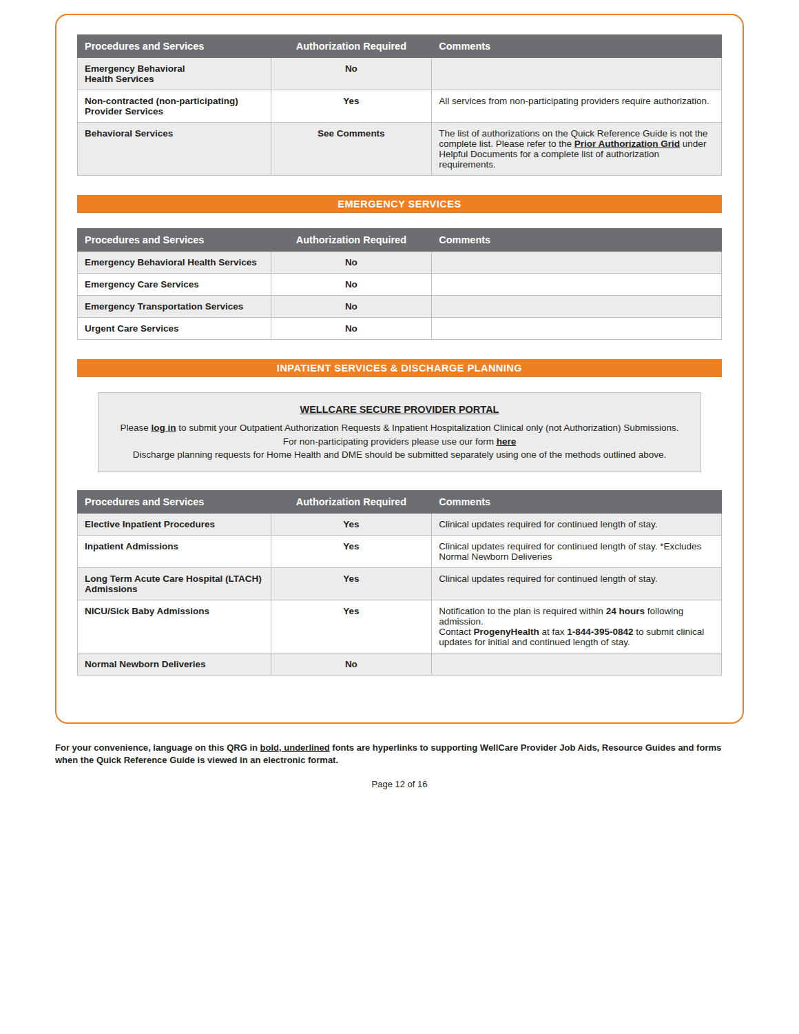| Procedures and Services | Authorization Required | Comments |
| --- | --- | --- |
| Emergency Behavioral Health Services | No | |
| Non-contracted (non-participating) Provider Services | Yes | All services from non-participating providers require authorization. |
| Behavioral Services | See Comments | The list of authorizations on the Quick Reference Guide is not the complete list. Please refer to the Prior Authorization Grid under Helpful Documents for a complete list of authorization requirements. |
EMERGENCY SERVICES
| Procedures and Services | Authorization Required | Comments |
| --- | --- | --- |
| Emergency Behavioral Health Services | No | |
| Emergency Care Services | No | |
| Emergency Transportation Services | No | |
| Urgent Care Services | No | |
INPATIENT SERVICES & DISCHARGE PLANNING
WELLCARE SECURE PROVIDER PORTAL Please log in to submit your Outpatient Authorization Requests & Inpatient Hospitalization Clinical only (not Authorization) Submissions.
For non-participating providers please use our form here
Discharge planning requests for Home Health and DME should be submitted separately using one of the methods outlined above.
| Procedures and Services | Authorization Required | Comments |
| --- | --- | --- |
| Elective Inpatient Procedures | Yes | Clinical updates required for continued length of stay. |
| Inpatient Admissions | Yes | Clinical updates required for continued length of stay. *Excludes Normal Newborn Deliveries |
| Long Term Acute Care Hospital (LTACH) Admissions | Yes | Clinical updates required for continued length of stay. |
| NICU/Sick Baby Admissions | Yes | Notification to the plan is required within 24 hours following admission. Contact ProgenyHealth at fax 1-844-395-0842 to submit clinical updates for initial and continued length of stay. |
| Normal Newborn Deliveries | No | |
For your convenience, language on this QRG in bold, underlined fonts are hyperlinks to supporting WellCare Provider Job Aids, Resource Guides and forms when the Quick Reference Guide is viewed in an electronic format.
Page 12 of 16